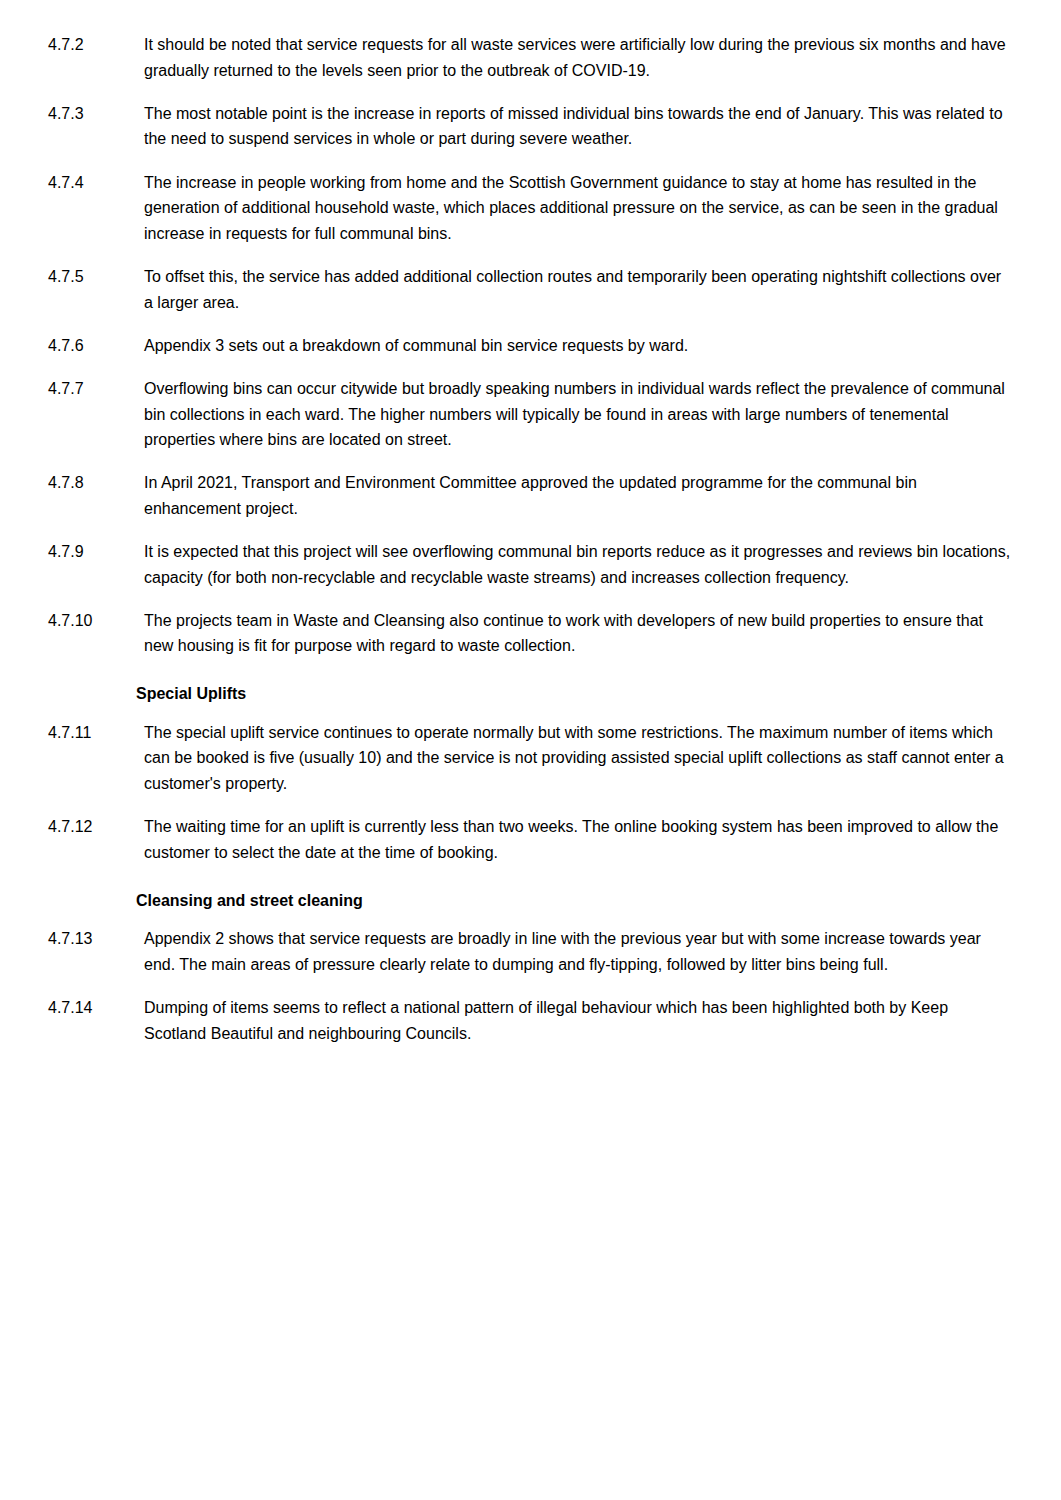4.7.2
It should be noted that service requests for all waste services were artificially low during the previous six months and have gradually returned to the levels seen prior to the outbreak of COVID-19.
4.7.3
The most notable point is the increase in reports of missed individual bins towards the end of January. This was related to the need to suspend services in whole or part during severe weather.
4.7.4
The increase in people working from home and the Scottish Government guidance to stay at home has resulted in the generation of additional household waste, which places additional pressure on the service, as can be seen in the gradual increase in requests for full communal bins.
4.7.5
To offset this, the service has added additional collection routes and temporarily been operating nightshift collections over a larger area.
4.7.6
Appendix 3 sets out a breakdown of communal bin service requests by ward.
4.7.7
Overflowing bins can occur citywide but broadly speaking numbers in individual wards reflect the prevalence of communal bin collections in each ward. The higher numbers will typically be found in areas with large numbers of tenemental properties where bins are located on street.
4.7.8
In April 2021, Transport and Environment Committee approved the updated programme for the communal bin enhancement project.
4.7.9
It is expected that this project will see overflowing communal bin reports reduce as it progresses and reviews bin locations, capacity (for both non-recyclable and recyclable waste streams) and increases collection frequency.
4.7.10
The projects team in Waste and Cleansing also continue to work with developers of new build properties to ensure that new housing is fit for purpose with regard to waste collection.
Special Uplifts
4.7.11
The special uplift service continues to operate normally but with some restrictions. The maximum number of items which can be booked is five (usually 10) and the service is not providing assisted special uplift collections as staff cannot enter a customer's property.
4.7.12
The waiting time for an uplift is currently less than two weeks. The online booking system has been improved to allow the customer to select the date at the time of booking.
Cleansing and street cleaning
4.7.13
Appendix 2 shows that service requests are broadly in line with the previous year but with some increase towards year end. The main areas of pressure clearly relate to dumping and fly-tipping, followed by litter bins being full.
4.7.14
Dumping of items seems to reflect a national pattern of illegal behaviour which has been highlighted both by Keep Scotland Beautiful and neighbouring Councils.